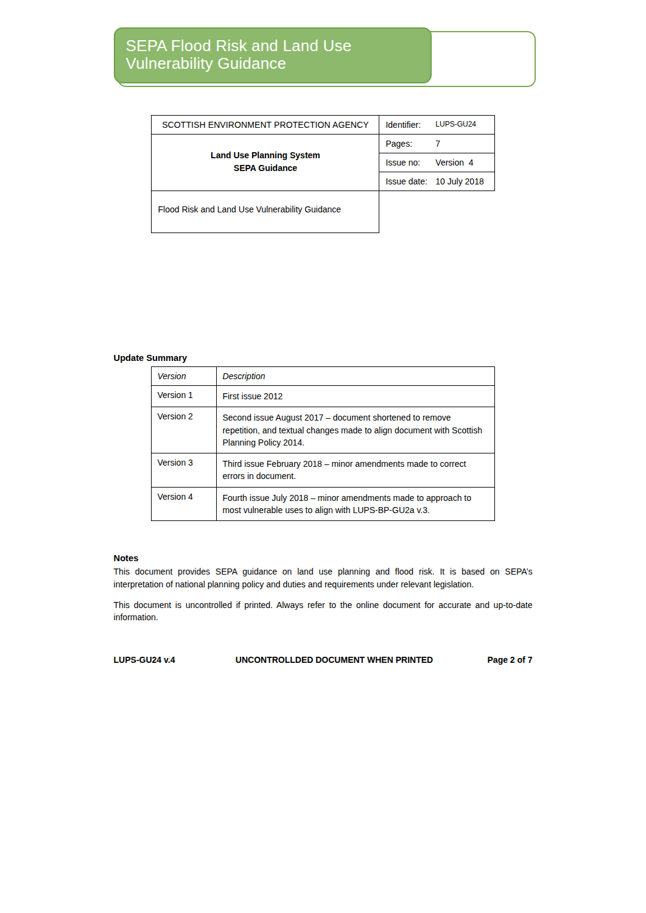SEPA Flood Risk and Land Use Vulnerability Guidance
| SCOTTISH ENVIRONMENT PROTECTION AGENCY | Identifier: LUPS-GU24 |
| Land Use Planning System SEPA Guidance | Pages: 7 |
| Issue no: Version 4 |
| Issue date: 10 July 2018 |
| Flood Risk and Land Use Vulnerability Guidance | |
Update Summary
| Version | Description |
| Version 1 | First issue 2012 |
| Version 2 | Second issue August 2017 – document shortened to remove repetition, and textual changes made to align document with Scottish Planning Policy 2014. |
| Version 3 | Third issue February 2018 – minor amendments made to correct errors in document. |
| Version 4 | Fourth issue July 2018 – minor amendments made to approach to most vulnerable uses to align with LUPS-BP-GU2a v.3. |
Notes
This document provides SEPA guidance on land use planning and flood risk. It is based on SEPA’s interpretation of national planning policy and duties and requirements under relevant legislation.
This document is uncontrolled if printed. Always refer to the online document for accurate and up-to-date information.
LUPS-GU24 v.4
UNCONTROLLDED DOCUMENT WHEN PRINTED
Page 2 of 7